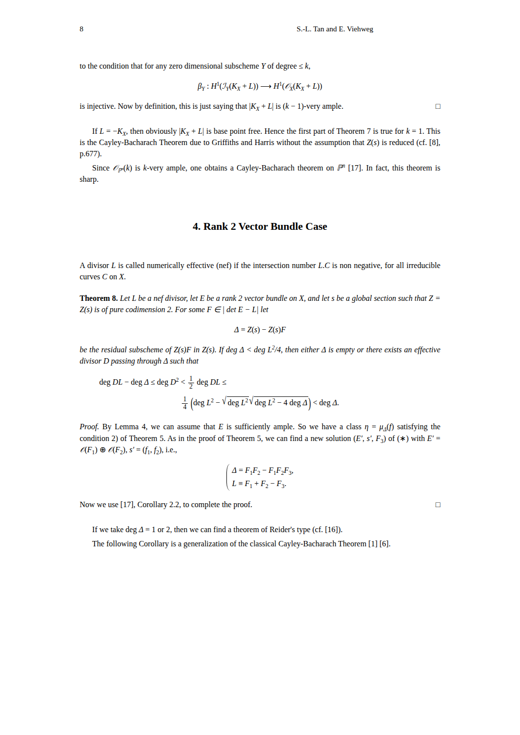8 S.-L. Tan and E. Viehweg
to the condition that for any zero dimensional subscheme Y of degree ≤ k,
βY : H1(ℐY(KX + L)) ⟶ H1(𝒪X(KX + L))
is injective. Now by definition, this is just saying that |KX + L| is (k − 1)-very ample. □
If L = −KX, then obviously |KX + L| is base point free. Hence the first part of Theorem 7 is true for k = 1. This is the Cayley-Bacharach Theorem due to Griffiths and Harris without the assumption that Z(s) is reduced (cf. [8], p.677).
Since 𝒪ℙn(k) is k-very ample, one obtains a Cayley-Bacharach theorem on ℙn [17]. In fact, this theorem is sharp.
4. Rank 2 Vector Bundle Case
A divisor L is called numerically effective (nef) if the intersection number L.C is non negative, for all irreducible curves C on X.
Theorem 8. Let L be a nef divisor, let E be a rank 2 vector bundle on X, and let s be a global section such that Z = Z(s) is of pure codimension 2. For some F ∈ | det E − L| let
Δ = Z(s) − Z(s)F
be the residual subscheme of Z(s)F in Z(s). If deg Δ < deg L2/4, then either Δ is empty or there exists an effective divisor D passing through Δ such that
deg DL − deg Δ ≤ deg D2 < 12 deg DL ≤
14 (deg L2 − √deg L2√deg L2 − 4 deg Δ) < deg Δ.
Proof. By Lemma 4, we can assume that E is sufficiently ample. So we have a class η = μΔ(f) satisfying the condition 2) of Theorem 5. As in the proof of Theorem 5, we can find a new solution (E′, s′, F3) of (∗) with E′ = 𝒪(F1) ⊕ 𝒪(F2), s′ = (f1, f2), i.e.,
Δ = F1F2 − F1F2F3, L ≡ F1 + F2 − F3.
Now we use [17], Corollary 2.2, to complete the proof. □
If we take deg Δ = 1 or 2, then we can find a theorem of Reider's type (cf. [16]).
The following Corollary is a generalization of the classical Cayley-Bacharach Theorem [1] [6].